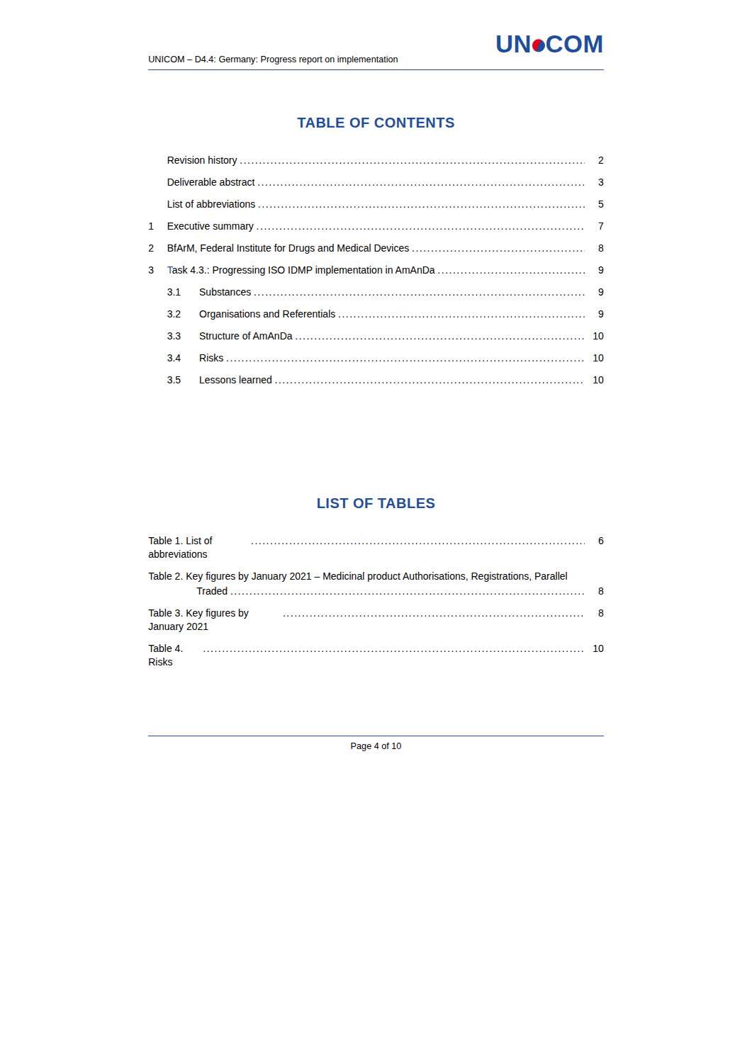UN COM
UNICOM – D4.4: Germany: Progress report on implementation
TABLE OF CONTENTS
Revision history .................................................................................................................................. 2
Deliverable abstract .............................................................................................................................. 3
List of abbreviations .............................................................................................................................. 5
1 Executive summary .......................................................................................................................... 7
2 BfArM, Federal Institute for Drugs and Medical Devices .................................................................. 8
3 Task 4.3.: Progressing ISO IDMP implementation in AmAnDa ....................................................... 9
3.1 Substances ................................................................................................................. 9
3.2 Organisations and Referentials ............................................................................................. 9
3.3 Structure of AmAnDa ....................................................................................................... 10
3.4 Risks ......................................................................................................................... 10
3.5 Lessons learned ......................................................................................................... 10
LIST OF TABLES
Table 1. List of abbreviations .............................................................................................................. 6
Table 2. Key figures by January 2021 – Medicinal product Authorisations, Registrations, Parallel
Traded ............................................................................................................................. 8
Table 3. Key figures by January 2021 .................................................................................................. 8
Table 4. Risks ....................................................................................................................... 10
Page 4 of 10